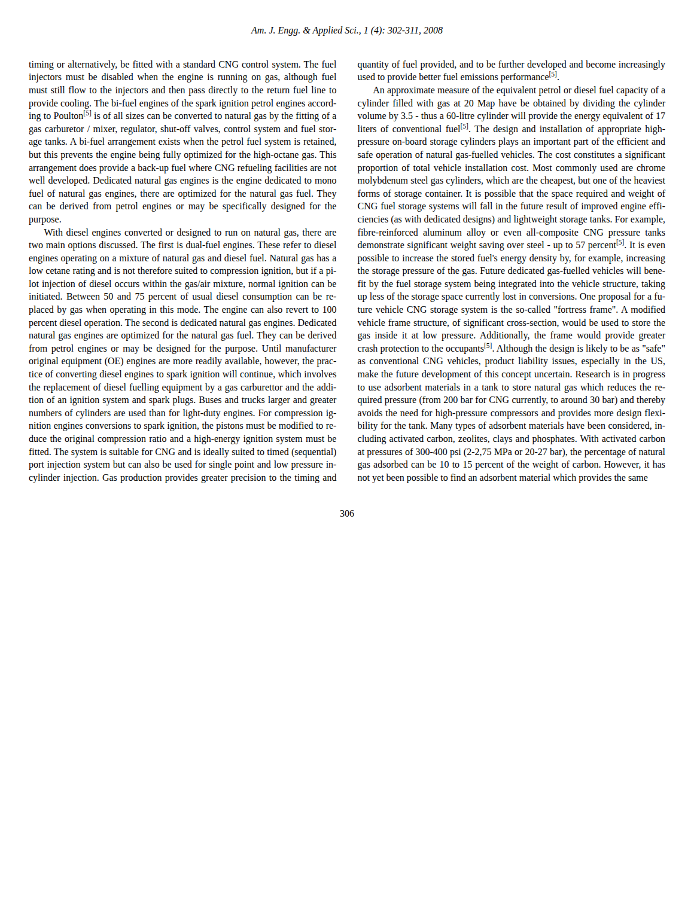Am. J. Engg. & Applied Sci., 1 (4): 302-311, 2008
timing or alternatively, be fitted with a standard CNG control system. The fuel injectors must be disabled when the engine is running on gas, although fuel must still flow to the injectors and then pass directly to the return fuel line to provide cooling. The bi-fuel engines of the spark ignition petrol engines according to Poulton[5] is of all sizes can be converted to natural gas by the fitting of a gas carburetor / mixer, regulator, shut-off valves, control system and fuel storage tanks. A bi-fuel arrangement exists when the petrol fuel system is retained, but this prevents the engine being fully optimized for the high-octane gas. This arrangement does provide a back-up fuel where CNG refueling facilities are not well developed. Dedicated natural gas engines is the engine dedicated to mono fuel of natural gas engines, there are optimized for the natural gas fuel. They can be derived from petrol engines or may be specifically designed for the purpose.
With diesel engines converted or designed to run on natural gas, there are two main options discussed. The first is dual-fuel engines. These refer to diesel engines operating on a mixture of natural gas and diesel fuel. Natural gas has a low cetane rating and is not therefore suited to compression ignition, but if a pilot injection of diesel occurs within the gas/air mixture, normal ignition can be initiated. Between 50 and 75 percent of usual diesel consumption can be replaced by gas when operating in this mode. The engine can also revert to 100 percent diesel operation. The second is dedicated natural gas engines. Dedicated natural gas engines are optimized for the natural gas fuel. They can be derived from petrol engines or may be designed for the purpose. Until manufacturer original equipment (OE) engines are more readily available, however, the practice of converting diesel engines to spark ignition will continue, which involves the replacement of diesel fuelling equipment by a gas carburettor and the addition of an ignition system and spark plugs. Buses and trucks larger and greater numbers of cylinders are used than for light-duty engines. For compression ignition engines conversions to spark ignition, the pistons must be modified to reduce the original compression ratio and a high-energy ignition system must be fitted. The system is suitable for CNG and is ideally suited to timed (sequential) port injection system but can also be used for single point and low pressure in-cylinder injection. Gas production provides greater precision to the timing and quantity of fuel provided, and to be further developed and become increasingly used to provide better fuel emissions performance[5].
An approximate measure of the equivalent petrol or diesel fuel capacity of a cylinder filled with gas at 20 Map have be obtained by dividing the cylinder volume by 3.5 - thus a 60-litre cylinder will provide the energy equivalent of 17 liters of conventional fuel[5]. The design and installation of appropriate high-pressure on-board storage cylinders plays an important part of the efficient and safe operation of natural gas-fuelled vehicles. The cost constitutes a significant proportion of total vehicle installation cost. Most commonly used are chrome molybdenum steel gas cylinders, which are the cheapest, but one of the heaviest forms of storage container. It is possible that the space required and weight of CNG fuel storage systems will fall in the future result of improved engine efficiencies (as with dedicated designs) and lightweight storage tanks. For example, fibre-reinforced aluminum alloy or even all-composite CNG pressure tanks demonstrate significant weight saving over steel - up to 57 percent[5]. It is even possible to increase the stored fuel's energy density by, for example, increasing the storage pressure of the gas. Future dedicated gas-fuelled vehicles will benefit by the fuel storage system being integrated into the vehicle structure, taking up less of the storage space currently lost in conversions. One proposal for a future vehicle CNG storage system is the so-called "fortress frame". A modified vehicle frame structure, of significant cross-section, would be used to store the gas inside it at low pressure. Additionally, the frame would provide greater crash protection to the occupants[5]. Although the design is likely to be as "safe" as conventional CNG vehicles, product liability issues, especially in the US, make the future development of this concept uncertain. Research is in progress to use adsorbent materials in a tank to store natural gas which reduces the required pressure (from 200 bar for CNG currently, to around 30 bar) and thereby avoids the need for high-pressure compressors and provides more design flexibility for the tank. Many types of adsorbent materials have been considered, including activated carbon, zeolites, clays and phosphates. With activated carbon at pressures of 300-400 psi (2-2,75 MPa or 20-27 bar), the percentage of natural gas adsorbed can be 10 to 15 percent of the weight of carbon. However, it has not yet been possible to find an adsorbent material which provides the same
306